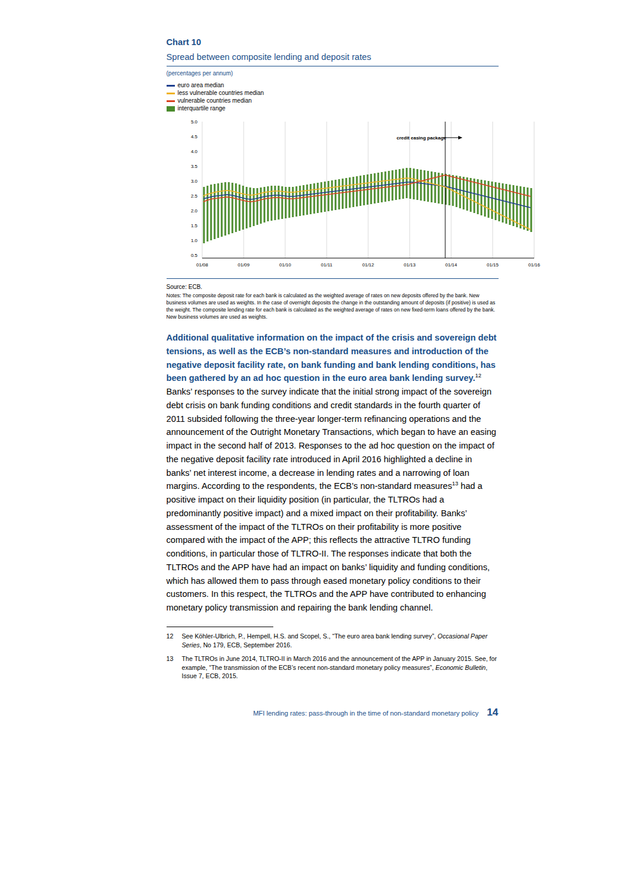Chart 10
Spread between composite lending and deposit rates
(percentages per annum)
euro area median
less vulnerable countries median
vulnerable countries median
interquartile range
5.0 4.5 4.0 3.5 3.0 2.5 2.0 1.5 1.0 0.5 credit easing package 01/08 01/09 01/10 01/11 01/12 01/13 01/14 01/15 01/16
Source: ECB.
Notes: The composite deposit rate for each bank is calculated as the weighted average of rates on new deposits offered by the bank. New business volumes are used as weights. In the case of overnight deposits the change in the outstanding amount of deposits (if positive) is used as the weight. The composite lending rate for each bank is calculated as the weighted average of rates on new fixed-term loans offered by the bank. New business volumes are used as weights.
Additional qualitative information on the impact of the crisis and sovereign debt tensions, as well as the ECB’s non-standard measures and introduction of the negative deposit facility rate, on bank funding and bank lending conditions, has been gathered by an ad hoc question in the euro area bank lending survey.12 Banks’ responses to the survey indicate that the initial strong impact of the sovereign debt crisis on bank funding conditions and credit standards in the fourth quarter of 2011 subsided following the three-year longer-term refinancing operations and the announcement of the Outright Monetary Transactions, which began to have an easing impact in the second half of 2013. Responses to the ad hoc question on the impact of the negative deposit facility rate introduced in April 2016 highlighted a decline in banks’ net interest income, a decrease in lending rates and a narrowing of loan margins. According to the respondents, the ECB’s non-standard measures13 had a positive impact on their liquidity position (in particular, the TLTROs had a predominantly positive impact) and a mixed impact on their profitability. Banks’ assessment of the impact of the TLTROs on their profitability is more positive compared with the impact of the APP; this reflects the attractive TLTRO funding conditions, in particular those of TLTRO-II. The responses indicate that both the TLTROs and the APP have had an impact on banks’ liquidity and funding conditions, which has allowed them to pass through eased monetary policy conditions to their customers. In this respect, the TLTROs and the APP have contributed to enhancing monetary policy transmission and repairing the bank lending channel.
12
See Köhler-Ulbrich, P., Hempell, H.S. and Scopel, S., “The euro area bank lending survey”, Occasional Paper Series, No 179, ECB, September 2016.
13
The TLTROs in June 2014, TLTRO-II in March 2016 and the announcement of the APP in January 2015. See, for example, “The transmission of the ECB’s recent non-standard monetary policy measures”, Economic Bulletin, Issue 7, ECB, 2015.
MFI lending rates: pass-through in the time of non-standard monetary policy
14